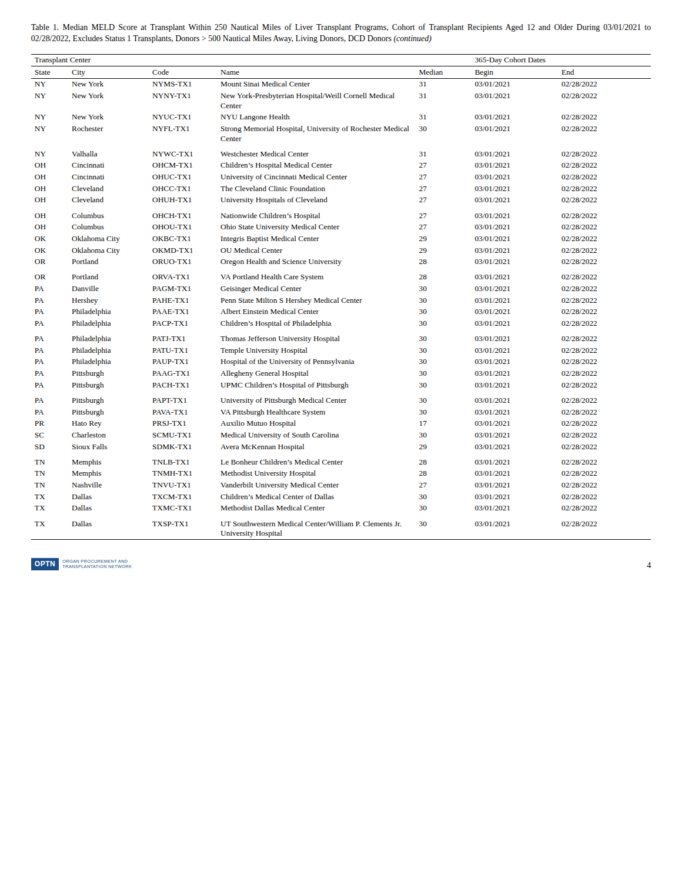Table 1. Median MELD Score at Transplant Within 250 Nautical Miles of Liver Transplant Programs, Cohort of Transplant Recipients Aged 12 and Older During 03/01/2021 to 02/28/2022, Excludes Status 1 Transplants, Donors > 500 Nautical Miles Away, Living Donors, DCD Donors (continued)
| Transplant Center | | 365-Day Cohort Dates |
| --- | --- | --- |
| State | City | Code | Name | Median | Begin | End |
| NY | New York | NYMS-TX1 | Mount Sinai Medical Center | 31 | 03/01/2021 | 02/28/2022 |
| NY | New York | NYNY-TX1 | New York-Presbyterian Hospital/Weill Cornell Medical Center | 31 | 03/01/2021 | 02/28/2022 |
| NY | New York | NYUC-TX1 | NYU Langone Health | 31 | 03/01/2021 | 02/28/2022 |
| NY | Rochester | NYFL-TX1 | Strong Memorial Hospital, University of Rochester Medical Center | 30 | 03/01/2021 | 02/28/2022 |
| NY | Valhalla | NYWC-TX1 | Westchester Medical Center | 31 | 03/01/2021 | 02/28/2022 |
| OH | Cincinnati | OHCM-TX1 | Children’s Hospital Medical Center | 27 | 03/01/2021 | 02/28/2022 |
| OH | Cincinnati | OHUC-TX1 | University of Cincinnati Medical Center | 27 | 03/01/2021 | 02/28/2022 |
| OH | Cleveland | OHCC-TX1 | The Cleveland Clinic Foundation | 27 | 03/01/2021 | 02/28/2022 |
| OH | Cleveland | OHUH-TX1 | University Hospitals of Cleveland | 27 | 03/01/2021 | 02/28/2022 |
| OH | Columbus | OHCH-TX1 | Nationwide Children’s Hospital | 27 | 03/01/2021 | 02/28/2022 |
| OH | Columbus | OHOU-TX1 | Ohio State University Medical Center | 27 | 03/01/2021 | 02/28/2022 |
| OK | Oklahoma City | OKBC-TX1 | Integris Baptist Medical Center | 29 | 03/01/2021 | 02/28/2022 |
| OK | Oklahoma City | OKMD-TX1 | OU Medical Center | 29 | 03/01/2021 | 02/28/2022 |
| OR | Portland | ORUO-TX1 | Oregon Health and Science University | 28 | 03/01/2021 | 02/28/2022 |
| OR | Portland | ORVA-TX1 | VA Portland Health Care System | 28 | 03/01/2021 | 02/28/2022 |
| PA | Danville | PAGM-TX1 | Geisinger Medical Center | 30 | 03/01/2021 | 02/28/2022 |
| PA | Hershey | PAHE-TX1 | Penn State Milton S Hershey Medical Center | 30 | 03/01/2021 | 02/28/2022 |
| PA | Philadelphia | PAAE-TX1 | Albert Einstein Medical Center | 30 | 03/01/2021 | 02/28/2022 |
| PA | Philadelphia | PACP-TX1 | Children’s Hospital of Philadelphia | 30 | 03/01/2021 | 02/28/2022 |
| PA | Philadelphia | PATJ-TX1 | Thomas Jefferson University Hospital | 30 | 03/01/2021 | 02/28/2022 |
| PA | Philadelphia | PATU-TX1 | Temple University Hospital | 30 | 03/01/2021 | 02/28/2022 |
| PA | Philadelphia | PAUP-TX1 | Hospital of the University of Pennsylvania | 30 | 03/01/2021 | 02/28/2022 |
| PA | Pittsburgh | PAAG-TX1 | Allegheny General Hospital | 30 | 03/01/2021 | 02/28/2022 |
| PA | Pittsburgh | PACH-TX1 | UPMC Children’s Hospital of Pittsburgh | 30 | 03/01/2021 | 02/28/2022 |
| PA | Pittsburgh | PAPT-TX1 | University of Pittsburgh Medical Center | 30 | 03/01/2021 | 02/28/2022 |
| PA | Pittsburgh | PAVA-TX1 | VA Pittsburgh Healthcare System | 30 | 03/01/2021 | 02/28/2022 |
| PR | Hato Rey | PRSJ-TX1 | Auxilio Mutuo Hospital | 17 | 03/01/2021 | 02/28/2022 |
| SC | Charleston | SCMU-TX1 | Medical University of South Carolina | 30 | 03/01/2021 | 02/28/2022 |
| SD | Sioux Falls | SDMK-TX1 | Avera McKennan Hospital | 29 | 03/01/2021 | 02/28/2022 |
| TN | Memphis | TNLB-TX1 | Le Bonheur Children’s Medical Center | 28 | 03/01/2021 | 02/28/2022 |
| TN | Memphis | TNMH-TX1 | Methodist University Hospital | 28 | 03/01/2021 | 02/28/2022 |
| TN | Nashville | TNVU-TX1 | Vanderbilt University Medical Center | 27 | 03/01/2021 | 02/28/2022 |
| TX | Dallas | TXCM-TX1 | Children’s Medical Center of Dallas | 30 | 03/01/2021 | 02/28/2022 |
| TX | Dallas | TXMC-TX1 | Methodist Dallas Medical Center | 30 | 03/01/2021 | 02/28/2022 |
| TX | Dallas | TXSP-TX1 | UT Southwestern Medical Center/William P. Clements Jr. University Hospital | 30 | 03/01/2021 | 02/28/2022 |
OPTN Organ Procurement and
Transplantation Network
4